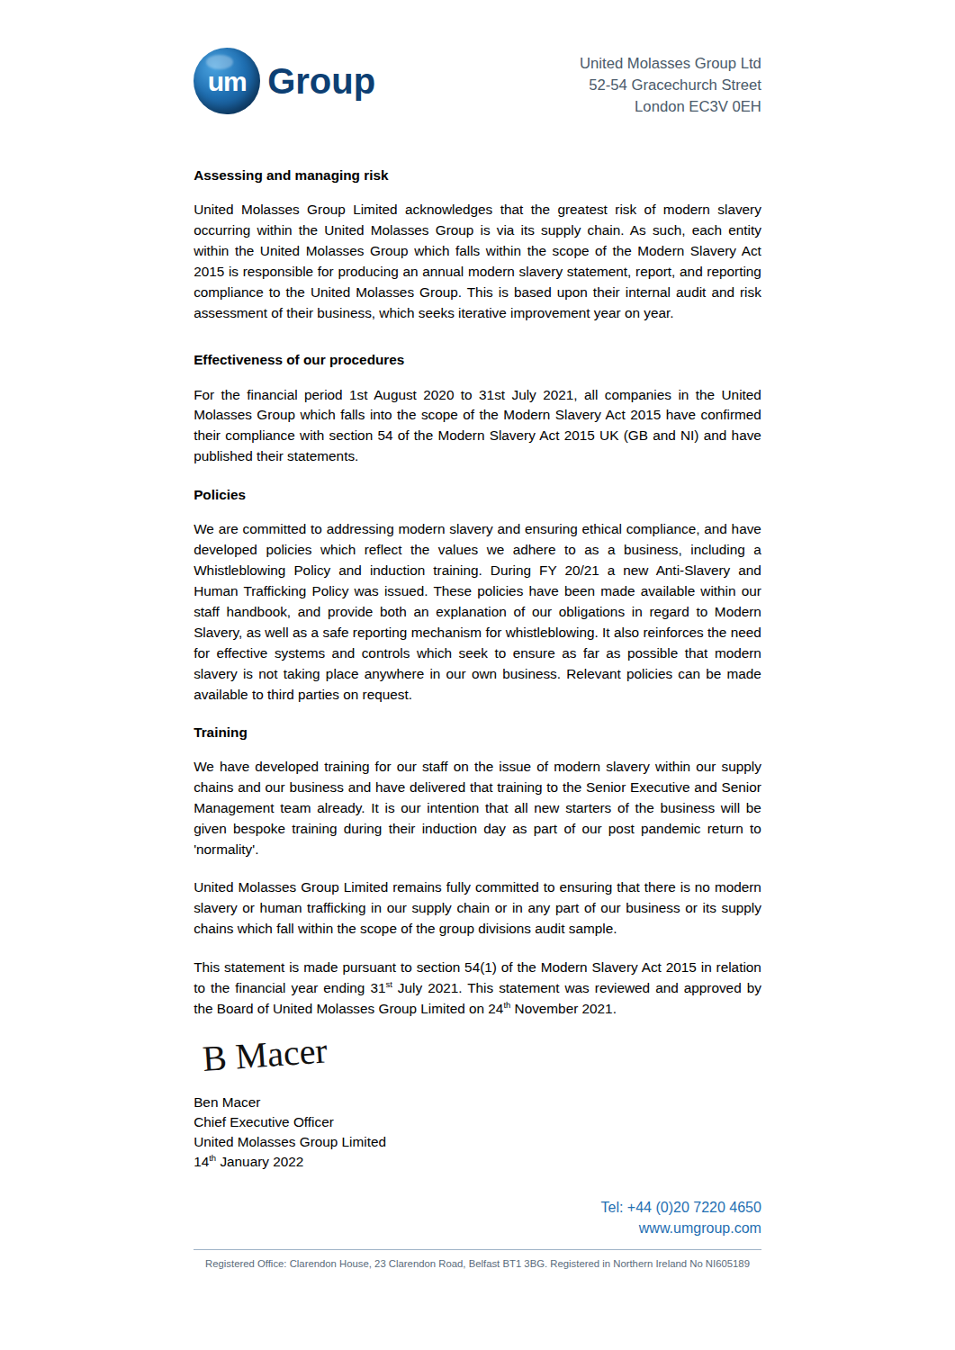Group
United Molasses Group Ltd
52-54 Gracechurch Street
London EC3V 0EH
Assessing and managing risk
United Molasses Group Limited acknowledges that the greatest risk of modern slavery occurring within the United Molasses Group is via its supply chain. As such, each entity within the United Molasses Group which falls within the scope of the Modern Slavery Act 2015 is responsible for producing an annual modern slavery statement, report, and reporting compliance to the United Molasses Group. This is based upon their internal audit and risk assessment of their business, which seeks iterative improvement year on year.
Effectiveness of our procedures
For the financial period 1st August 2020 to 31st July 2021, all companies in the United Molasses Group which falls into the scope of the Modern Slavery Act 2015 have confirmed their compliance with section 54 of the Modern Slavery Act 2015 UK (GB and NI) and have published their statements.
Policies
We are committed to addressing modern slavery and ensuring ethical compliance, and have developed policies which reflect the values we adhere to as a business, including a Whistleblowing Policy and induction training. During FY 20/21 a new Anti-Slavery and Human Trafficking Policy was issued. These policies have been made available within our staff handbook, and provide both an explanation of our obligations in regard to Modern Slavery, as well as a safe reporting mechanism for whistleblowing. It also reinforces the need for effective systems and controls which seek to ensure as far as possible that modern slavery is not taking place anywhere in our own business. Relevant policies can be made available to third parties on request.
Training
We have developed training for our staff on the issue of modern slavery within our supply chains and our business and have delivered that training to the Senior Executive and Senior Management team already. It is our intention that all new starters of the business will be given bespoke training during their induction day as part of our post pandemic return to 'normality'.
United Molasses Group Limited remains fully committed to ensuring that there is no modern slavery or human trafficking in our supply chain or in any part of our business or its supply chains which fall within the scope of the group divisions audit sample.
This statement is made pursuant to section 54(1) of the Modern Slavery Act 2015 in relation to the financial year ending 31st July 2021. This statement was reviewed and approved by the Board of United Molasses Group Limited on 24th November 2021.
B Macer
Ben Macer
Chief Executive Officer
United Molasses Group Limited
14th January 2022
Tel: +44 (0)20 7220 4650
www.umgroup.com
Registered Office: Clarendon House, 23 Clarendon Road, Belfast BT1 3BG. Registered in Northern Ireland No NI605189